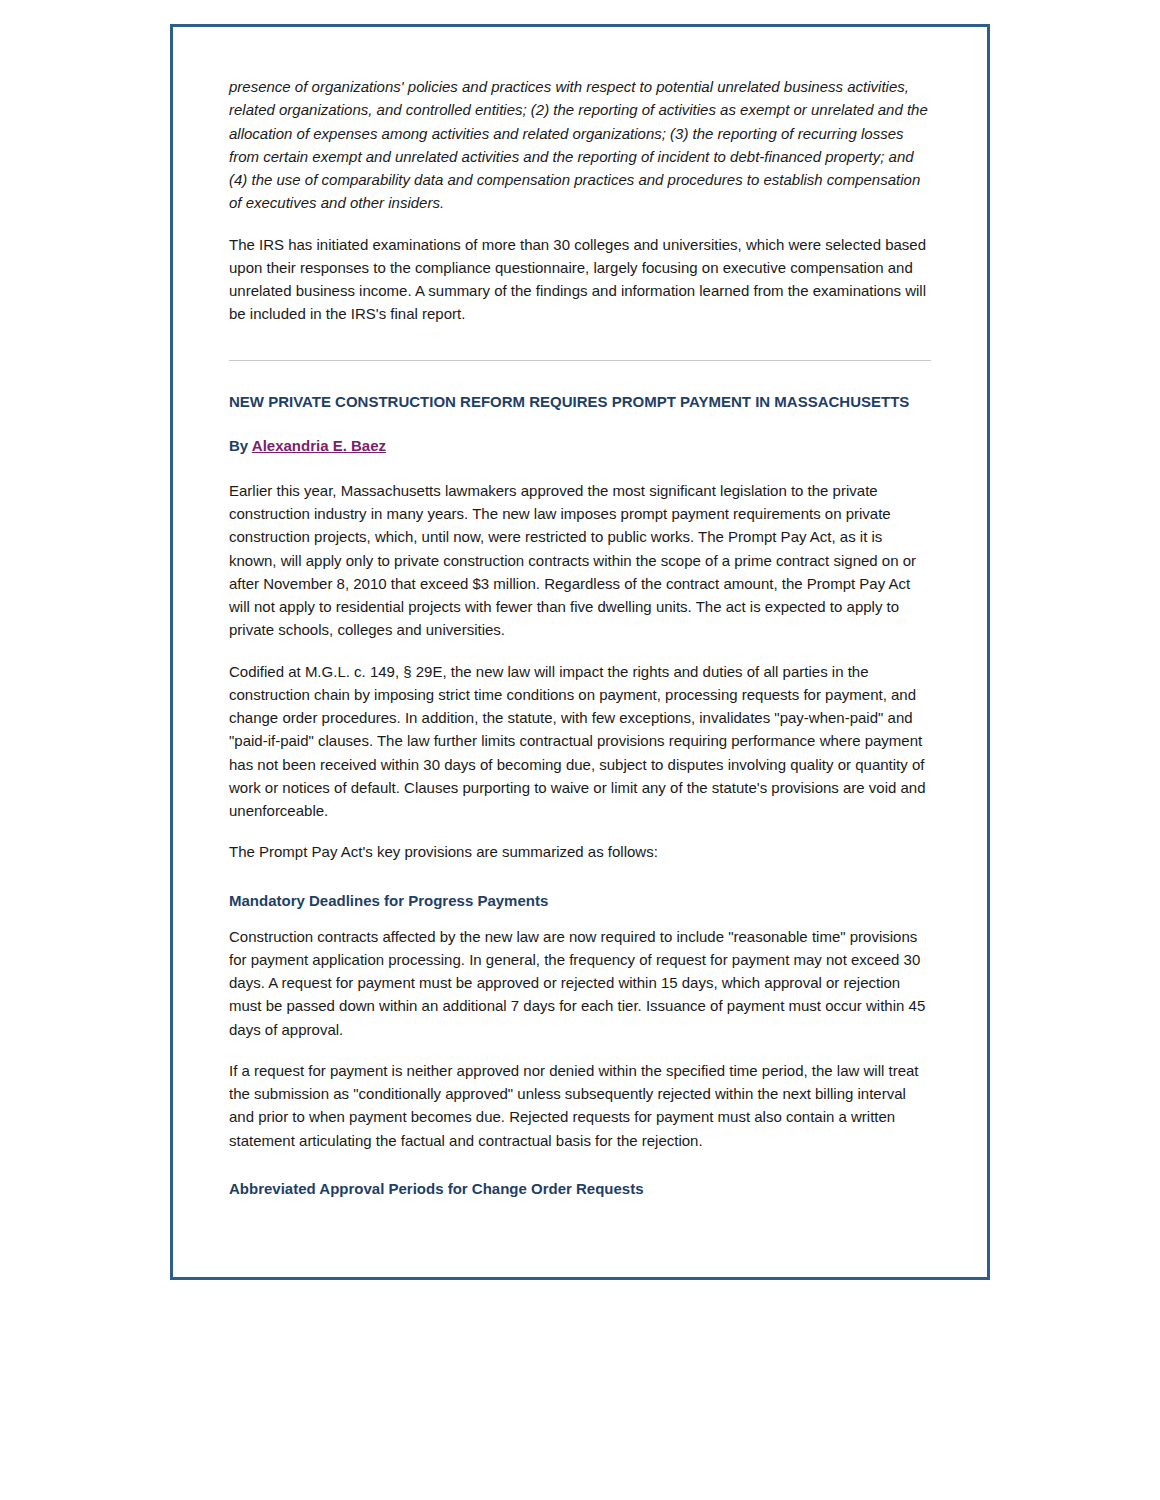presence of organizations' policies and practices with respect to potential unrelated business activities, related organizations, and controlled entities; (2) the reporting of activities as exempt or unrelated and the allocation of expenses among activities and related organizations; (3) the reporting of recurring losses from certain exempt and unrelated activities and the reporting of incident to debt-financed property; and (4) the use of comparability data and compensation practices and procedures to establish compensation of executives and other insiders.
The IRS has initiated examinations of more than 30 colleges and universities, which were selected based upon their responses to the compliance questionnaire, largely focusing on executive compensation and unrelated business income. A summary of the findings and information learned from the examinations will be included in the IRS's final report.
New Private Construction Reform Requires Prompt Payment in Massachusetts
By Alexandria E. Baez
Earlier this year, Massachusetts lawmakers approved the most significant legislation to the private construction industry in many years. The new law imposes prompt payment requirements on private construction projects, which, until now, were restricted to public works. The Prompt Pay Act, as it is known, will apply only to private construction contracts within the scope of a prime contract signed on or after November 8, 2010 that exceed $3 million. Regardless of the contract amount, the Prompt Pay Act will not apply to residential projects with fewer than five dwelling units. The act is expected to apply to private schools, colleges and universities.
Codified at M.G.L. c. 149, § 29E, the new law will impact the rights and duties of all parties in the construction chain by imposing strict time conditions on payment, processing requests for payment, and change order procedures. In addition, the statute, with few exceptions, invalidates "pay-when-paid" and "paid-if-paid" clauses. The law further limits contractual provisions requiring performance where payment has not been received within 30 days of becoming due, subject to disputes involving quality or quantity of work or notices of default. Clauses purporting to waive or limit any of the statute's provisions are void and unenforceable.
The Prompt Pay Act's key provisions are summarized as follows:
Mandatory Deadlines for Progress Payments
Construction contracts affected by the new law are now required to include "reasonable time" provisions for payment application processing. In general, the frequency of request for payment may not exceed 30 days. A request for payment must be approved or rejected within 15 days, which approval or rejection must be passed down within an additional 7 days for each tier. Issuance of payment must occur within 45 days of approval.
If a request for payment is neither approved nor denied within the specified time period, the law will treat the submission as "conditionally approved" unless subsequently rejected within the next billing interval and prior to when payment becomes due. Rejected requests for payment must also contain a written statement articulating the factual and contractual basis for the rejection.
Abbreviated Approval Periods for Change Order Requests